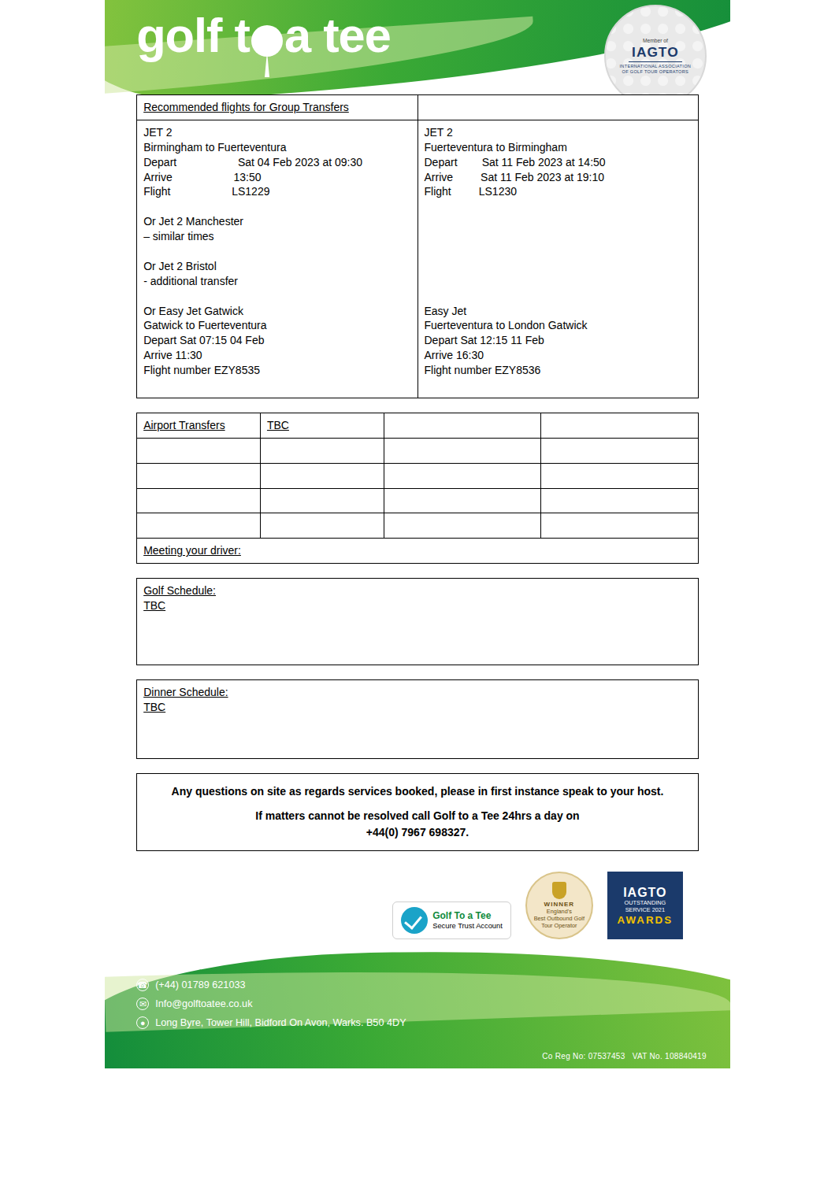golf t a tee
Member of
IAGTO
INTERNATIONAL ASSOCIATION
OF GOLF TOUR OPERATORS
| Recommended flights for Group Transfers | |
| JET 2 Birmingham to Fuerteventura Depart Sat 04 Feb 2023 at 09:30 Arrive 13:50 Flight LS1229 Or Jet 2 Manchester – similar times Or Jet 2 Bristol - additional transfer Or Easy Jet Gatwick Gatwick to Fuerteventura Depart Sat 07:15 04 Feb Arrive 11:30 Flight number EZY8535 | JET 2 Fuerteventura to Birmingham Depart Sat 11 Feb 2023 at 14:50 Arrive Sat 11 Feb 2023 at 19:10 Flight LS1230 Easy Jet Fuerteventura to London Gatwick Depart Sat 12:15 11 Feb Arrive 16:30 Flight number EZY8536 |
| Airport Transfers | TBC | | |
| Meeting your driver: |
| Golf Schedule: TBC |
| Dinner Schedule: TBC |
Any questions on site as regards services booked, please in first instance speak to your host.
If matters cannot be resolved call Golf to a Tee 24hrs a day on
+44(0) 7967 698327.
Golf To a Tee Secure Trust Account
WINNER
England's
Best Outbound Golf
Tour Operator
IAGTO
OUTSTANDING
SERVICE 2021
AWARDS
☎ (+44) 01789 621033
✉ Info@golftoatee.co.uk
● Long Byre, Tower Hill, Bidford On Avon, Warks. B50 4DY
Co Reg No: 07537453 VAT No. 108840419